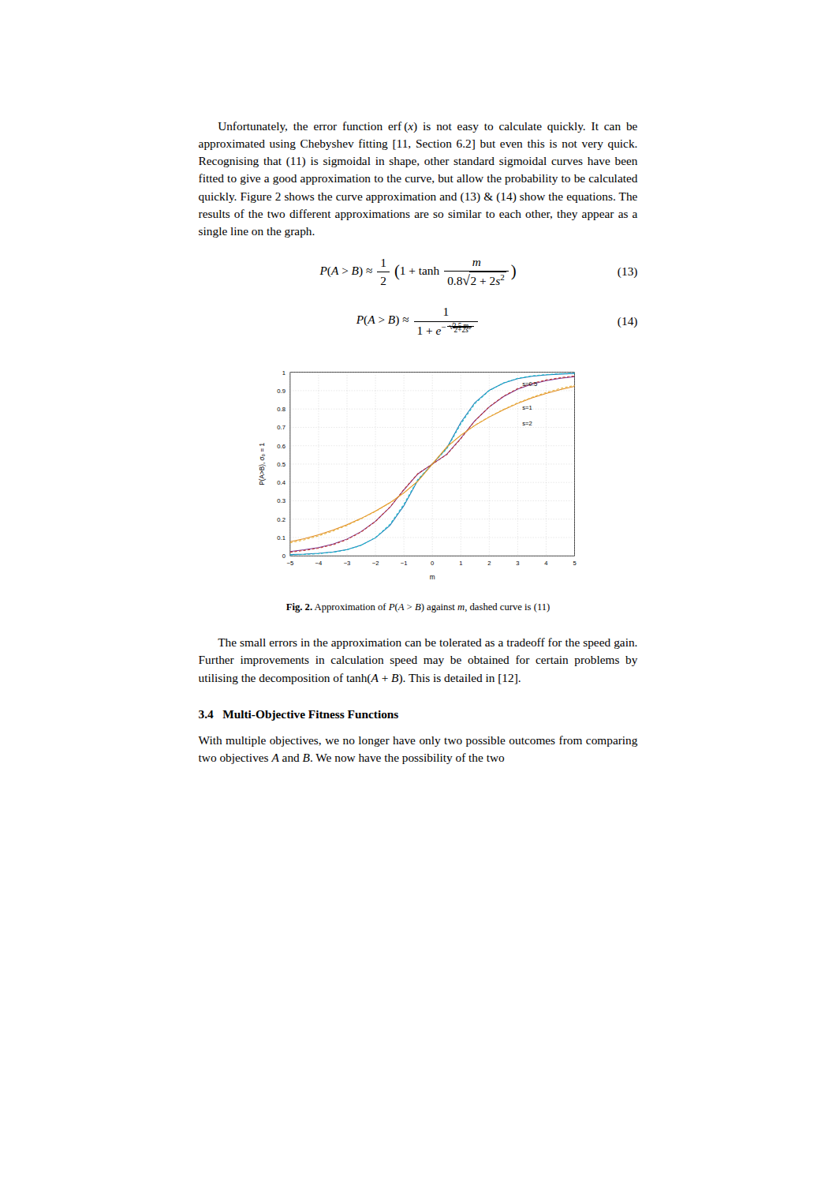Unfortunately, the error function erf (x) is not easy to calculate quickly. It can be approximated using Chebyshev fitting [11, Section 6.2] but even this is not very quick. Recognising that (11) is sigmoidal in shape, other standard sigmoidal curves have been fitted to give a good approximation to the curve, but allow the probability to be calculated quickly. Figure 2 shows the curve approximation and (13) & (14) show the equations. The results of the two different approximations are so similar to each other, they appear as a single line on the graph.
P(A > B) ≈ 12 (1 + tanh m 0.82 + 2s2) (13)
P(A > B) ≈ 11 + e−2.5 m 2+2s2 (14)
0 0.1 0.2 0.3 0.4 0.5 0.6 0.7 0.8 0.9 1 −5 −4 −3 −2 −1 0 1 2 3 4 5 m P(A>B), σ₀ = 1 s=0.5 s=1 s=2
Fig. 2. Approximation of P(A > B) against m, dashed curve is (11)
The small errors in the approximation can be tolerated as a tradeoff for the speed gain. Further improvements in calculation speed may be obtained for certain problems by utilising the decomposition of tanh(A + B). This is detailed in [12].
3.4 Multi-Objective Fitness Functions
With multiple objectives, we no longer have only two possible outcomes from comparing two objectives A and B. We now have the possibility of the two